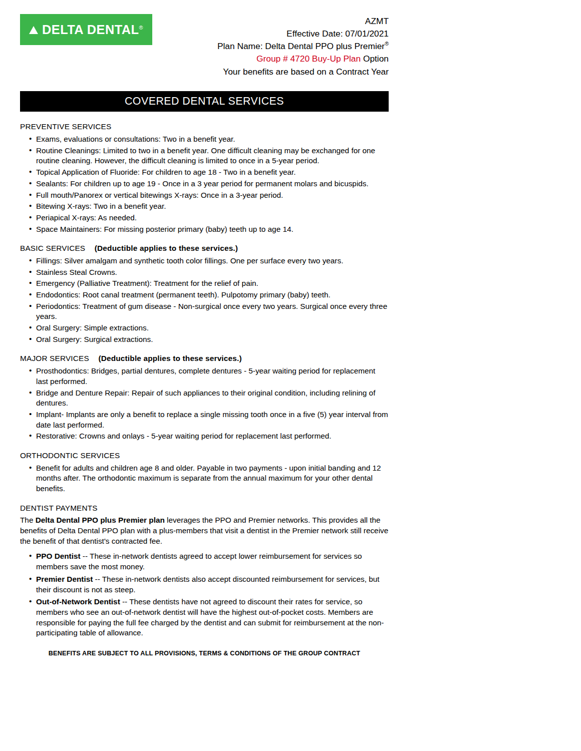DELTA DENTAL®
AZMT
Effective Date: 07/01/2021
Plan Name: Delta Dental PPO plus Premier®
Group # 4720 Buy-Up Plan Option
Your benefits are based on a Contract Year
COVERED DENTAL SERVICES
PREVENTIVE SERVICES
Exams, evaluations or consultations: Two in a benefit year.
Routine Cleanings: Limited to two in a benefit year. One difficult cleaning may be exchanged for one routine cleaning. However, the difficult cleaning is limited to once in a 5-year period.
Topical Application of Fluoride: For children to age 18 - Two in a benefit year.
Sealants: For children up to age 19 - Once in a 3 year period for permanent molars and bicuspids.
Full mouth/Panorex or vertical bitewings X-rays: Once in a 3-year period.
Bitewing X-rays: Two in a benefit year.
Periapical X-rays: As needed.
Space Maintainers: For missing posterior primary (baby) teeth up to age 14.
BASIC SERVICES (Deductible applies to these services.)
Fillings: Silver amalgam and synthetic tooth color fillings. One per surface every two years.
Stainless Steal Crowns.
Emergency (Palliative Treatment): Treatment for the relief of pain.
Endodontics: Root canal treatment (permanent teeth). Pulpotomy primary (baby) teeth.
Periodontics: Treatment of gum disease - Non-surgical once every two years. Surgical once every three years.
Oral Surgery: Simple extractions.
Oral Surgery: Surgical extractions.
MAJOR SERVICES (Deductible applies to these services.)
Prosthodontics: Bridges, partial dentures, complete dentures - 5-year waiting period for replacement last performed.
Bridge and Denture Repair: Repair of such appliances to their original condition, including relining of dentures.
Implant- Implants are only a benefit to replace a single missing tooth once in a five (5) year interval from date last performed.
Restorative: Crowns and onlays - 5-year waiting period for replacement last performed.
ORTHODONTIC SERVICES
Benefit for adults and children age 8 and older. Payable in two payments - upon initial banding and 12 months after. The orthodontic maximum is separate from the annual maximum for your other dental benefits.
DENTIST PAYMENTS
The Delta Dental PPO plus Premier plan leverages the PPO and Premier networks. This provides all the benefits of Delta Dental PPO plan with a plus-members that visit a dentist in the Premier network still receive the benefit of that dentist's contracted fee.
PPO Dentist -- These in-network dentists agreed to accept lower reimbursement for services so members save the most money.
Premier Dentist -- These in-network dentists also accept discounted reimbursement for services, but their discount is not as steep.
Out-of-Network Dentist -- These dentists have not agreed to discount their rates for service, so members who see an out-of-network dentist will have the highest out-of-pocket costs. Members are responsible for paying the full fee charged by the dentist and can submit for reimbursement at the non-participating table of allowance.
BENEFITS ARE SUBJECT TO ALL PROVISIONS, TERMS & CONDITIONS OF THE GROUP CONTRACT